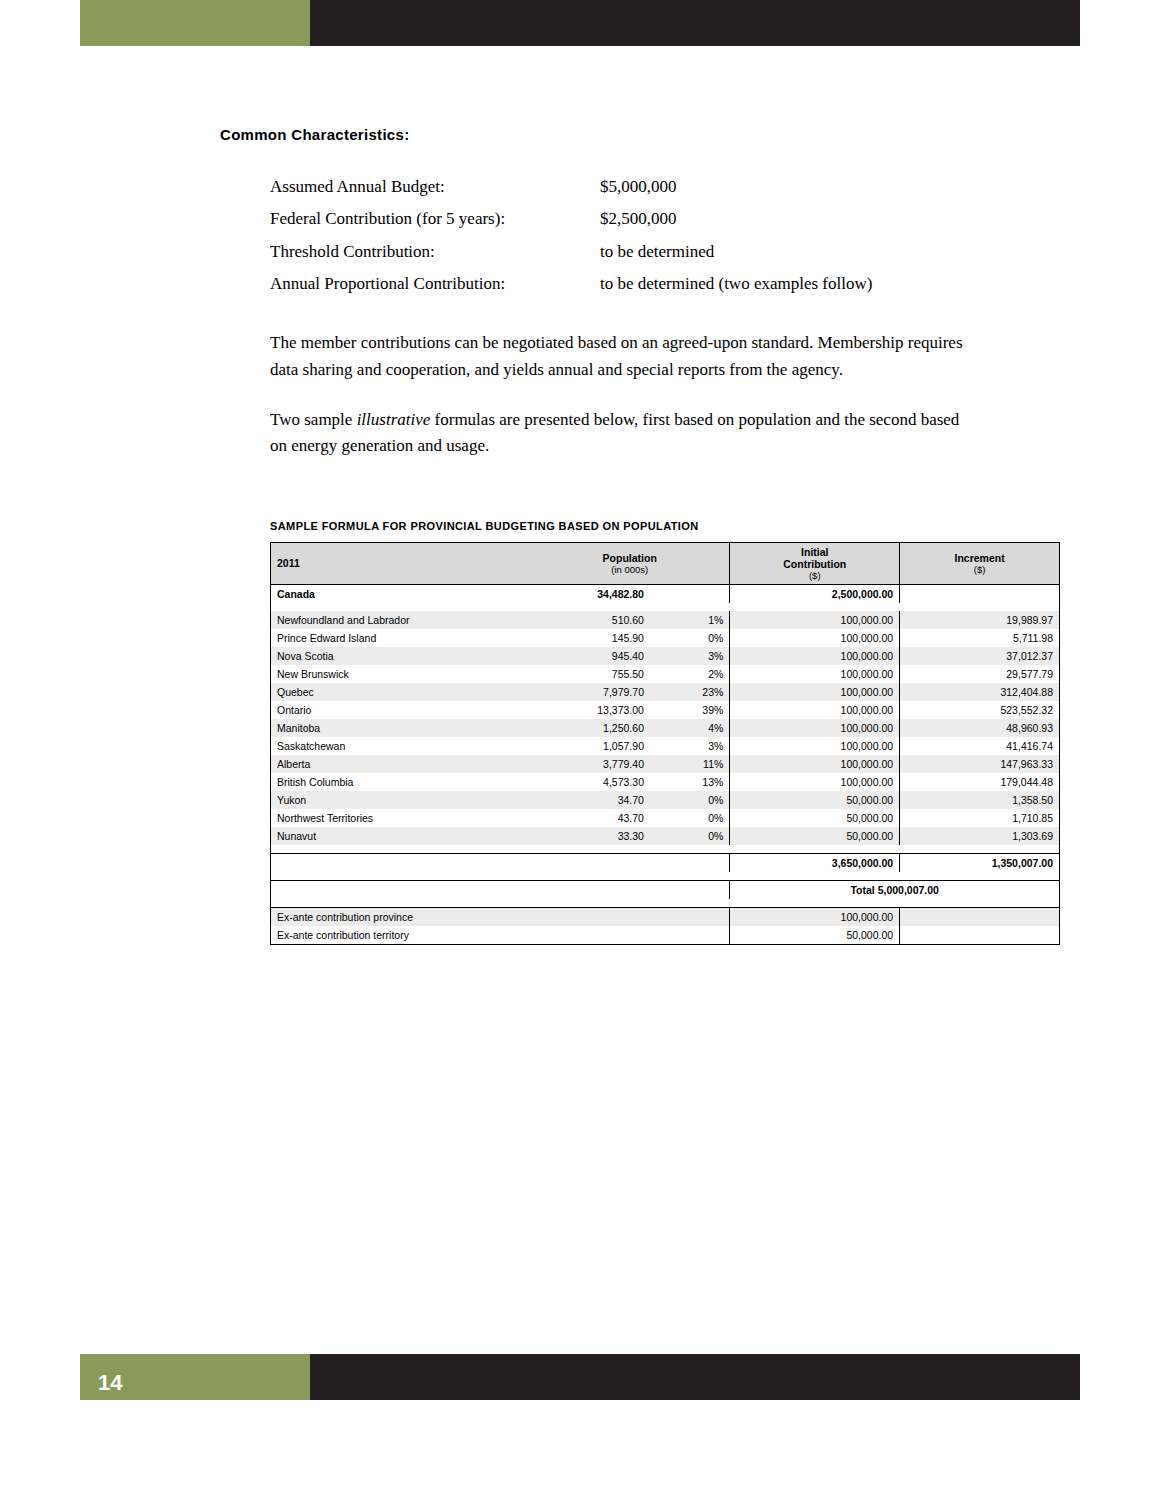Common Characteristics:
Assumed Annual Budget:
$5,000,000
Federal Contribution (for 5 years):
$2,500,000
Threshold Contribution:
to be determined
Annual Proportional Contribution:
to be determined (two examples follow)
The member contributions can be negotiated based on an agreed-upon standard. Membership requires data sharing and cooperation, and yields annual and special reports from the agency.
Two sample illustrative formulas are presented below, first based on population and the second based on energy generation and usage.
SAMPLE FORMULA FOR PROVINCIAL BUDGETING BASED ON POPULATION
| 2011 | Population (in 000s) | Initial Contribution ($) | Increment ($) |
| --- | --- | --- | --- |
| Canada | 34,482.80 | | 2,500,000.00 | |
| Newfoundland and Labrador | 510.60 | 1% | 100,000.00 | 19,989.97 |
| Prince Edward Island | 145.90 | 0% | 100,000.00 | 5,711.98 |
| Nova Scotia | 945.40 | 3% | 100,000.00 | 37,012.37 |
| New Brunswick | 755.50 | 2% | 100,000.00 | 29,577.79 |
| Quebec | 7,979.70 | 23% | 100,000.00 | 312,404.88 |
| Ontario | 13,373.00 | 39% | 100,000.00 | 523,552.32 |
| Manitoba | 1,250.60 | 4% | 100,000.00 | 48,960.93 |
| Saskatchewan | 1,057.90 | 3% | 100,000.00 | 41,416.74 |
| Alberta | 3,779.40 | 11% | 100,000.00 | 147,963.33 |
| British Columbia | 4,573.30 | 13% | 100,000.00 | 179,044.48 |
| Yukon | 34.70 | 0% | 50,000.00 | 1,358.50 |
| Northwest Territories | 43.70 | 0% | 50,000.00 | 1,710.85 |
| Nunavut | 33.30 | 0% | 50,000.00 | 1,303.69 |
| | | | 3,650,000.00 | 1,350,007.00 |
| | | | Total 5,000,007.00 |
| Ex-ante contribution province | | | 100,000.00 | |
| Ex-ante contribution territory | | | 50,000.00 | |
14